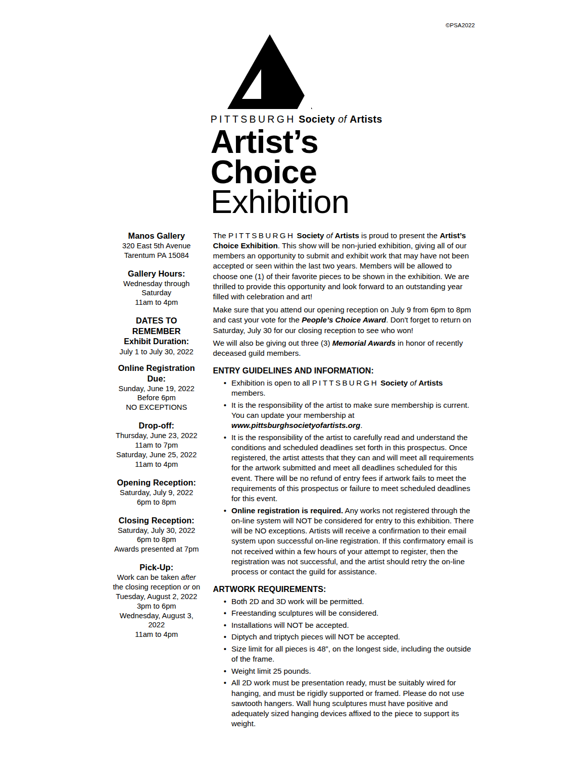©PSA2022
PITTSBURGH Society of Artists
Artist’s Choice Exhibition
Manos Gallery
320 East 5th Avenue
Tarentum PA 15084
Gallery Hours:
Wednesday through Saturday
11am to 4pm
DATES TO REMEMBER
Exhibit Duration:
July 1 to July 30, 2022
Online Registration Due:
Sunday, June 19, 2022
Before 6pm
NO EXCEPTIONS
Drop-off:
Thursday, June 23, 2022
11am to 7pm
Saturday, June 25, 2022
11am to 4pm
Opening Reception:
Saturday, July 9, 2022
6pm to 8pm
Closing Reception:
Saturday, July 30, 2022
6pm to 8pm
Awards presented at 7pm
Pick-Up:
Work can be taken after the closing reception or on
Tuesday, August 2, 2022
3pm to 6pm
Wednesday, August 3, 2022
11am to 4pm
The PITTSBURGH Society of Artists is proud to present the Artist’s Choice Exhibition. This show will be non-juried exhibition, giving all of our members an opportunity to submit and exhibit work that may have not been accepted or seen within the last two years. Members will be allowed to choose one (1) of their favorite pieces to be shown in the exhibition. We are thrilled to provide this opportunity and look forward to an outstanding year filled with celebration and art!
Make sure that you attend our opening reception on July 9 from 6pm to 8pm and cast your vote for the People’s Choice Award. Don't forget to return on Saturday, July 30 for our closing reception to see who won!
We will also be giving out three (3) Memorial Awards in honor of recently deceased guild members.
ENTRY GUIDELINES AND INFORMATION:
Exhibition is open to all PITTSBURGH Society of Artists members.
It is the responsibility of the artist to make sure membership is current. You can update your membership at www.pittsburghsocietyofartists.org.
It is the responsibility of the artist to carefully read and understand the conditions and scheduled deadlines set forth in this prospectus. Once registered, the artist attests that they can and will meet all requirements for the artwork submitted and meet all deadlines scheduled for this event. There will be no refund of entry fees if artwork fails to meet the requirements of this prospectus or failure to meet scheduled deadlines for this event.
Online registration is required. Any works not registered through the on-line system will NOT be considered for entry to this exhibition. There will be NO exceptions. Artists will receive a confirmation to their email system upon successful on-line registration. If this confirmatory email is not received within a few hours of your attempt to register, then the registration was not successful, and the artist should retry the on-line process or contact the guild for assistance.
ARTWORK REQUIREMENTS:
Both 2D and 3D work will be permitted.
Freestanding sculptures will be considered.
Installations will NOT be accepted.
Diptych and triptych pieces will NOT be accepted.
Size limit for all pieces is 48”, on the longest side, including the outside of the frame.
Weight limit 25 pounds.
All 2D work must be presentation ready, must be suitably wired for hanging, and must be rigidly supported or framed. Please do not use sawtooth hangers. Wall hung sculptures must have positive and adequately sized hanging devices affixed to the piece to support its weight.